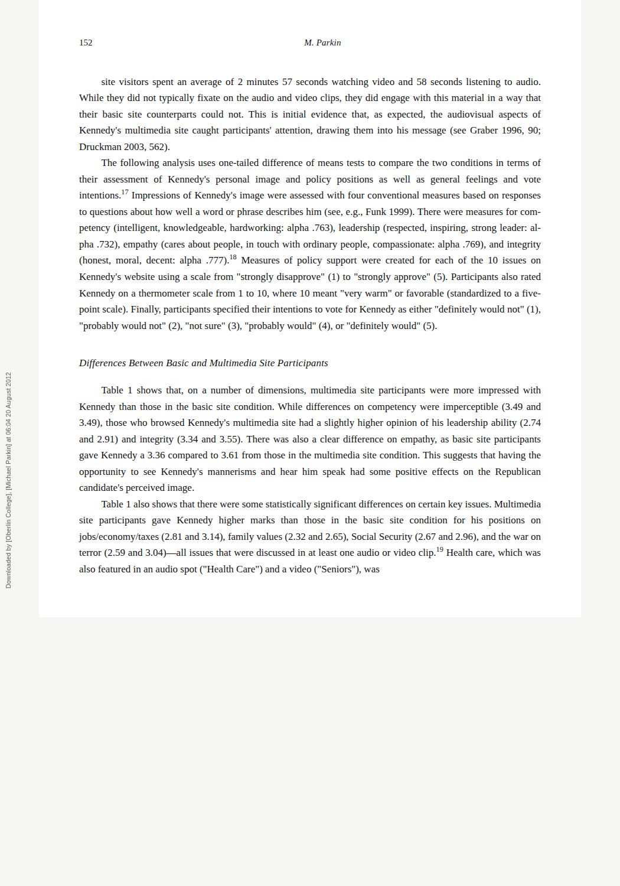Downloaded by [Oberlin College], [Michael Parkin] at 06:04 20 August 2012
152 M. Parkin
site visitors spent an average of 2 minutes 57 seconds watching video and 58 seconds listening to audio. While they did not typically fixate on the audio and video clips, they did engage with this material in a way that their basic site counterparts could not. This is initial evidence that, as expected, the audiovisual aspects of Kennedy's multimedia site caught participants' attention, drawing them into his message (see Graber 1996, 90; Druckman 2003, 562).
The following analysis uses one-tailed difference of means tests to compare the two conditions in terms of their assessment of Kennedy's personal image and policy positions as well as general feelings and vote intentions.17 Impressions of Kennedy's image were assessed with four conventional measures based on responses to questions about how well a word or phrase describes him (see, e.g., Funk 1999). There were measures for competency (intelligent, knowledgeable, hardworking: alpha .763), leadership (respected, inspiring, strong leader: alpha .732), empathy (cares about people, in touch with ordinary people, compassionate: alpha .769), and integrity (honest, moral, decent: alpha .777).18 Measures of policy support were created for each of the 10 issues on Kennedy's website using a scale from "strongly disapprove" (1) to "strongly approve" (5). Participants also rated Kennedy on a thermometer scale from 1 to 10, where 10 meant "very warm" or favorable (standardized to a five-point scale). Finally, participants specified their intentions to vote for Kennedy as either "definitely would not" (1), "probably would not" (2), "not sure" (3), "probably would" (4), or "definitely would" (5).
Differences Between Basic and Multimedia Site Participants
Table 1 shows that, on a number of dimensions, multimedia site participants were more impressed with Kennedy than those in the basic site condition. While differences on competency were imperceptible (3.49 and 3.49), those who browsed Kennedy's multimedia site had a slightly higher opinion of his leadership ability (2.74 and 2.91) and integrity (3.34 and 3.55). There was also a clear difference on empathy, as basic site participants gave Kennedy a 3.36 compared to 3.61 from those in the multimedia site condition. This suggests that having the opportunity to see Kennedy's mannerisms and hear him speak had some positive effects on the Republican candidate's perceived image.
Table 1 also shows that there were some statistically significant differences on certain key issues. Multimedia site participants gave Kennedy higher marks than those in the basic site condition for his positions on jobs/economy/taxes (2.81 and 3.14), family values (2.32 and 2.65), Social Security (2.67 and 2.96), and the war on terror (2.59 and 3.04)—all issues that were discussed in at least one audio or video clip.19 Health care, which was also featured in an audio spot ("Health Care") and a video ("Seniors"), was